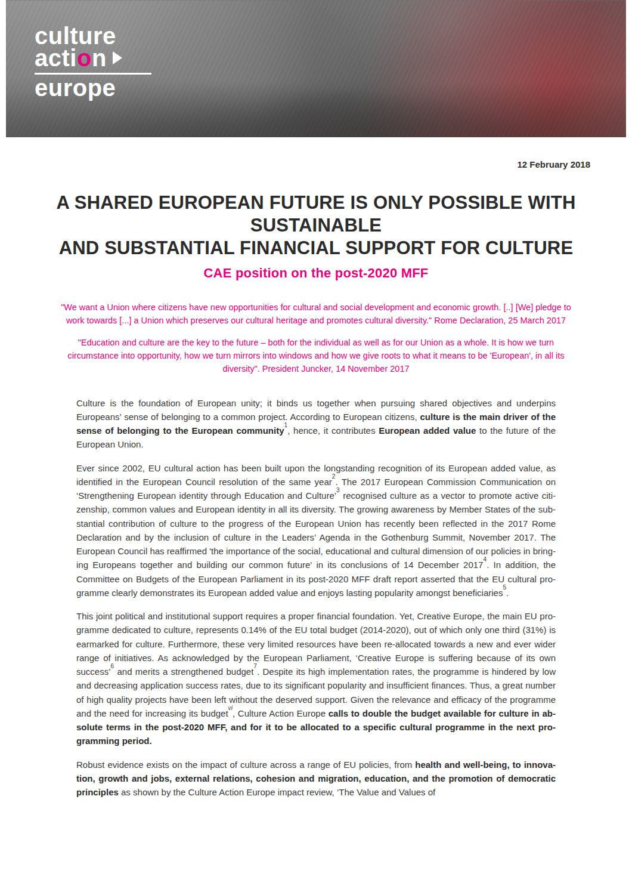culture
action europe
12 February 2018
A shared European future is only possible with sustainable
and substantial financial support for culture
CAE position on the post-2020 MFF
"We want a Union where citizens have new opportunities for cultural and social development and economic growth. [..] [We] pledge to work towards [...] a Union which preserves our cultural heritage and promotes cultural diversity." Rome Declaration, 25 March 2017
"Education and culture are the key to the future – both for the individual as well as for our Union as a whole. It is how we turn circumstance into opportunity, how we turn mirrors into windows and how we give roots to what it means to be 'European', in all its diversity". President Juncker, 14 November 2017
Culture is the foundation of European unity; it binds us together when pursuing shared objectives and underpins Europeans’ sense of belonging to a common project. According to European citizens, culture is the main driver of the sense of belonging to the European community1, hence, it contributes European added value to the future of the European Union.
Ever since 2002, EU cultural action has been built upon the longstanding recognition of its European added value, as identified in the European Council resolution of the same year2. The 2017 European Commission Communication on ‘Strengthening European identity through Education and Culture’3 recognised culture as a vector to promote active citizenship, common values and European identity in all its diversity. The growing awareness by Member States of the substantial contribution of culture to the progress of the European Union has recently been reflected in the 2017 Rome Declaration and by the inclusion of culture in the Leaders’ Agenda in the Gothenburg Summit, November 2017. The European Council has reaffirmed 'the importance of the social, educational and cultural dimension of our policies in bringing Europeans together and building our common future' in its conclusions of 14 December 20174. In addition, the Committee on Budgets of the European Parliament in its post-2020 MFF draft report asserted that the EU cultural programme clearly demonstrates its European added value and enjoys lasting popularity amongst beneficiaries5.
This joint political and institutional support requires a proper financial foundation. Yet, Creative Europe, the main EU programme dedicated to culture, represents 0.14% of the EU total budget (2014-2020), out of which only one third (31%) is earmarked for culture. Furthermore, these very limited resources have been re-allocated towards a new and ever wider range of initiatives. As acknowledged by the European Parliament, ‘Creative Europe is suffering because of its own success’6 and merits a strengthened budget7. Despite its high implementation rates, the programme is hindered by low and decreasing application success rates, due to its significant popularity and insufficient finances. Thus, a great number of high quality projects have been left without the deserved support. Given the relevance and efficacy of the programme and the need for increasing its budgetvi, Culture Action Europe calls to double the budget available for culture in absolute terms in the post-2020 MFF, and for it to be allocated to a specific cultural programme in the next programming period.
Robust evidence exists on the impact of culture across a range of EU policies, from health and well-being, to innovation, growth and jobs, external relations, cohesion and migration, education, and the promotion of democratic principles as shown by the Culture Action Europe impact review, ‘The Value and Values of